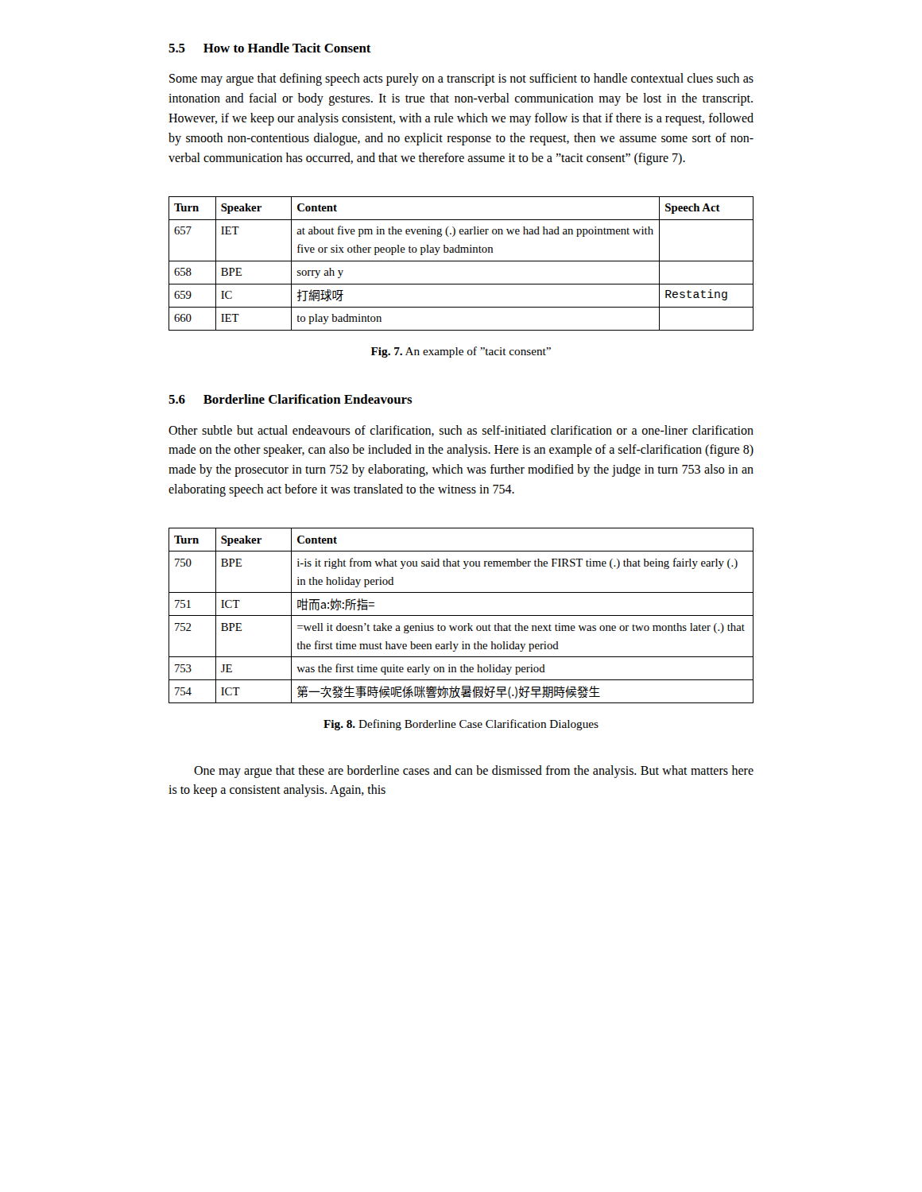5.5 How to Handle Tacit Consent
Some may argue that defining speech acts purely on a transcript is not sufficient to handle contextual clues such as intonation and facial or body gestures. It is true that non-verbal communication may be lost in the transcript. However, if we keep our analysis consistent, with a rule which we may follow is that if there is a request, followed by smooth non-contentious dialogue, and no explicit response to the request, then we assume some sort of non-verbal communication has occurred, and that we therefore assume it to be a ”tacit consent” (figure 7).
| Turn | Speaker | Content | Speech Act |
| --- | --- | --- | --- |
| 657 | IET | at about five pm in the evening (.) earlier on we had had an ppointment with five or six other people to play badminton | |
| 658 | BPE | sorry ah y | |
| 659 | IC | 打網球呀 | Restating |
| 660 | IET | to play badminton | |
Fig. 7. An example of ”tacit consent”
5.6 Borderline Clarification Endeavours
Other subtle but actual endeavours of clarification, such as self-initiated clarification or a one-liner clarification made on the other speaker, can also be included in the analysis. Here is an example of a self-clarification (figure 8) made by the prosecutor in turn 752 by elaborating, which was further modified by the judge in turn 753 also in an elaborating speech act before it was translated to the witness in 754.
| Turn | Speaker | Content |
| --- | --- | --- |
| 750 | BPE | i-is it right from what you said that you remember the FIRST time (.) that being fairly early (.) in the holiday period |
| 751 | ICT | 咁而a:妳:所指= |
| 752 | BPE | =well it doesn’t take a genius to work out that the next time was one or two months later (.) that the first time must have been early in the holiday period |
| 753 | JE | was the first time quite early on in the holiday period |
| 754 | ICT | 第一次發生事時候呢係咪響妳放暑假好早(.)好早期時候發生 |
Fig. 8. Defining Borderline Case Clarification Dialogues
One may argue that these are borderline cases and can be dismissed from the analysis. But what matters here is to keep a consistent analysis. Again, this